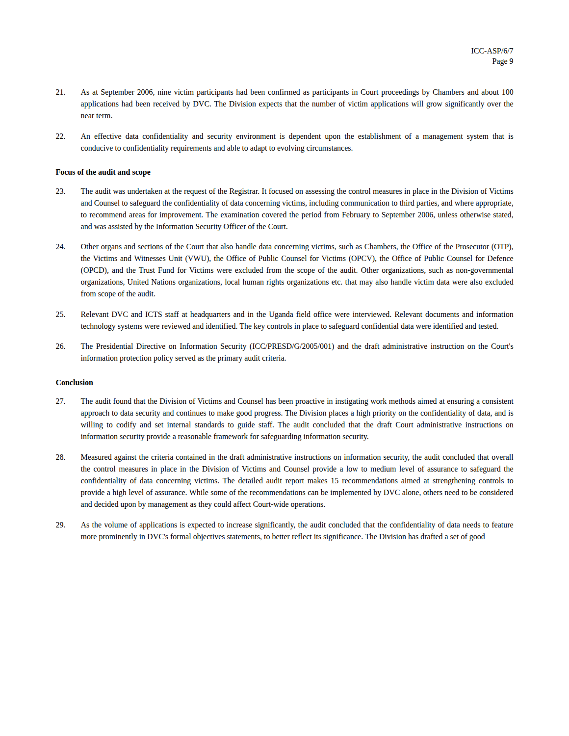ICC-ASP/6/7 Page 9
21. As at September 2006, nine victim participants had been confirmed as participants in Court proceedings by Chambers and about 100 applications had been received by DVC. The Division expects that the number of victim applications will grow significantly over the near term.
22. An effective data confidentiality and security environment is dependent upon the establishment of a management system that is conducive to confidentiality requirements and able to adapt to evolving circumstances.
Focus of the audit and scope
23. The audit was undertaken at the request of the Registrar. It focused on assessing the control measures in place in the Division of Victims and Counsel to safeguard the confidentiality of data concerning victims, including communication to third parties, and where appropriate, to recommend areas for improvement. The examination covered the period from February to September 2006, unless otherwise stated, and was assisted by the Information Security Officer of the Court.
24. Other organs and sections of the Court that also handle data concerning victims, such as Chambers, the Office of the Prosecutor (OTP), the Victims and Witnesses Unit (VWU), the Office of Public Counsel for Victims (OPCV), the Office of Public Counsel for Defence (OPCD), and the Trust Fund for Victims were excluded from the scope of the audit. Other organizations, such as non-governmental organizations, United Nations organizations, local human rights organizations etc. that may also handle victim data were also excluded from scope of the audit.
25. Relevant DVC and ICTS staff at headquarters and in the Uganda field office were interviewed. Relevant documents and information technology systems were reviewed and identified. The key controls in place to safeguard confidential data were identified and tested.
26. The Presidential Directive on Information Security (ICC/PRESD/G/2005/001) and the draft administrative instruction on the Court's information protection policy served as the primary audit criteria.
Conclusion
27. The audit found that the Division of Victims and Counsel has been proactive in instigating work methods aimed at ensuring a consistent approach to data security and continues to make good progress. The Division places a high priority on the confidentiality of data, and is willing to codify and set internal standards to guide staff. The audit concluded that the draft Court administrative instructions on information security provide a reasonable framework for safeguarding information security.
28. Measured against the criteria contained in the draft administrative instructions on information security, the audit concluded that overall the control measures in place in the Division of Victims and Counsel provide a low to medium level of assurance to safeguard the confidentiality of data concerning victims. The detailed audit report makes 15 recommendations aimed at strengthening controls to provide a high level of assurance. While some of the recommendations can be implemented by DVC alone, others need to be considered and decided upon by management as they could affect Court-wide operations.
29. As the volume of applications is expected to increase significantly, the audit concluded that the confidentiality of data needs to feature more prominently in DVC's formal objectives statements, to better reflect its significance. The Division has drafted a set of good